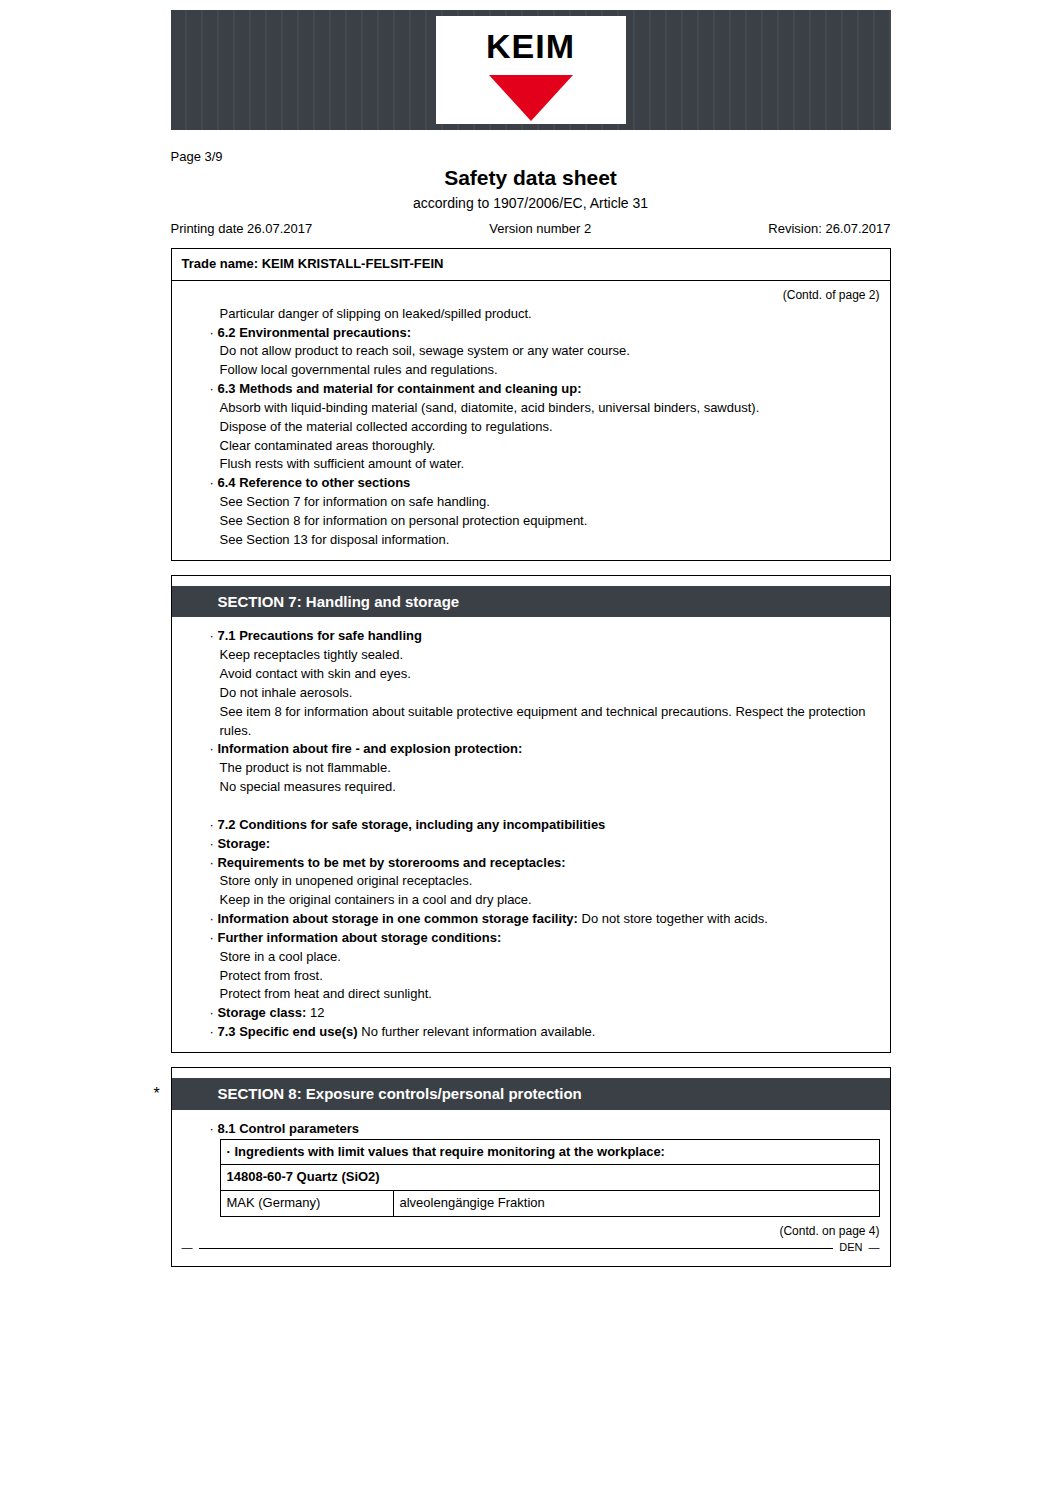KEIM
Page 3/9
Safety data sheet
according to 1907/2006/EC, Article 31
Printing date 26.07.2017
Version number 2
Revision: 26.07.2017
Trade name: KEIM KRISTALL-FELSIT-FEIN
(Contd. of page 2)
Particular danger of slipping on leaked/spilled product.
6.2 Environmental precautions:
Do not allow product to reach soil, sewage system or any water course.
Follow local governmental rules and regulations.
6.3 Methods and material for containment and cleaning up:
Absorb with liquid-binding material (sand, diatomite, acid binders, universal binders, sawdust).
Dispose of the material collected according to regulations.
Clear contaminated areas thoroughly.
Flush rests with sufficient amount of water.
6.4 Reference to other sections
See Section 7 for information on safe handling.
See Section 8 for information on personal protection equipment.
See Section 13 for disposal information.
SECTION 7: Handling and storage
7.1 Precautions for safe handling
Keep receptacles tightly sealed.
Avoid contact with skin and eyes.
Do not inhale aerosols.
See item 8 for information about suitable protective equipment and technical precautions. Respect the protection rules.
Information about fire - and explosion protection:
The product is not flammable.
No special measures required.
7.2 Conditions for safe storage, including any incompatibilities
Storage:
Requirements to be met by storerooms and receptacles:
Store only in unopened original receptacles.
Keep in the original containers in a cool and dry place.
Information about storage in one common storage facility: Do not store together with acids.
Further information about storage conditions:
Store in a cool place.
Protect from frost.
Protect from heat and direct sunlight.
Storage class: 12
7.3 Specific end use(s) No further relevant information available.
SECTION 8: Exposure controls/personal protection
8.1 Control parameters
| · Ingredients with limit values that require monitoring at the workplace: |
| 14808-60-7 Quartz (SiO2) |
| MAK (Germany) | alveolengängige Fraktion |
(Contd. on page 4)
— DEN—